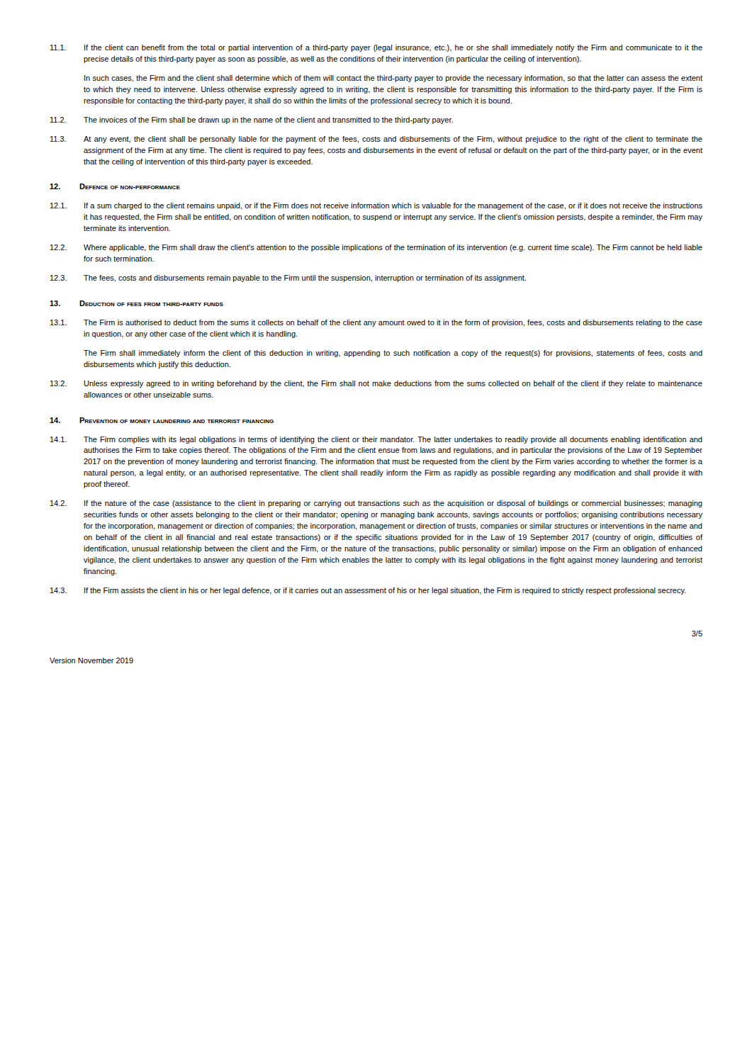11.1.
If the client can benefit from the total or partial intervention of a third-party payer (legal insurance, etc.), he or she shall immediately notify the Firm and communicate to it the precise details of this third-party payer as soon as possible, as well as the conditions of their intervention (in particular the ceiling of intervention).
In such cases, the Firm and the client shall determine which of them will contact the third-party payer to provide the necessary information, so that the latter can assess the extent to which they need to intervene. Unless otherwise expressly agreed to in writing, the client is responsible for transmitting this information to the third-party payer. If the Firm is responsible for contacting the third-party payer, it shall do so within the limits of the professional secrecy to which it is bound.
11.2.
The invoices of the Firm shall be drawn up in the name of the client and transmitted to the third-party payer.
11.3.
At any event, the client shall be personally liable for the payment of the fees, costs and disbursements of the Firm, without prejudice to the right of the client to terminate the assignment of the Firm at any time. The client is required to pay fees, costs and disbursements in the event of refusal or default on the part of the third-party payer, or in the event that the ceiling of intervention of this third-party payer is exceeded.
12. DEFENCE OF NON-PERFORMANCE
12.1.
If a sum charged to the client remains unpaid, or if the Firm does not receive information which is valuable for the management of the case, or if it does not receive the instructions it has requested, the Firm shall be entitled, on condition of written notification, to suspend or interrupt any service. If the client's omission persists, despite a reminder, the Firm may terminate its intervention.
12.2.
Where applicable, the Firm shall draw the client's attention to the possible implications of the termination of its intervention (e.g. current time scale). The Firm cannot be held liable for such termination.
12.3.
The fees, costs and disbursements remain payable to the Firm until the suspension, interruption or termination of its assignment.
13. DEDUCTION OF FEES FROM THIRD-PARTY FUNDS
13.1.
The Firm is authorised to deduct from the sums it collects on behalf of the client any amount owed to it in the form of provision, fees, costs and disbursements relating to the case in question, or any other case of the client which it is handling.
The Firm shall immediately inform the client of this deduction in writing, appending to such notification a copy of the request(s) for provisions, statements of fees, costs and disbursements which justify this deduction.
13.2.
Unless expressly agreed to in writing beforehand by the client, the Firm shall not make deductions from the sums collected on behalf of the client if they relate to maintenance allowances or other unseizable sums.
14. PREVENTION OF MONEY LAUNDERING AND TERRORIST FINANCING
14.1.
The Firm complies with its legal obligations in terms of identifying the client or their mandator. The latter undertakes to readily provide all documents enabling identification and authorises the Firm to take copies thereof. The obligations of the Firm and the client ensue from laws and regulations, and in particular the provisions of the Law of 19 September 2017 on the prevention of money laundering and terrorist financing. The information that must be requested from the client by the Firm varies according to whether the former is a natural person, a legal entity, or an authorised representative. The client shall readily inform the Firm as rapidly as possible regarding any modification and shall provide it with proof thereof.
14.2.
If the nature of the case (assistance to the client in preparing or carrying out transactions such as the acquisition or disposal of buildings or commercial businesses; managing securities funds or other assets belonging to the client or their mandator; opening or managing bank accounts, savings accounts or portfolios; organising contributions necessary for the incorporation, management or direction of companies; the incorporation, management or direction of trusts, companies or similar structures or interventions in the name and on behalf of the client in all financial and real estate transactions) or if the specific situations provided for in the Law of 19 September 2017 (country of origin, difficulties of identification, unusual relationship between the client and the Firm, or the nature of the transactions, public personality or similar) impose on the Firm an obligation of enhanced vigilance, the client undertakes to answer any question of the Firm which enables the latter to comply with its legal obligations in the fight against money laundering and terrorist financing.
14.3.
If the Firm assists the client in his or her legal defence, or if it carries out an assessment of his or her legal situation, the Firm is required to strictly respect professional secrecy.
3/5
Version November 2019